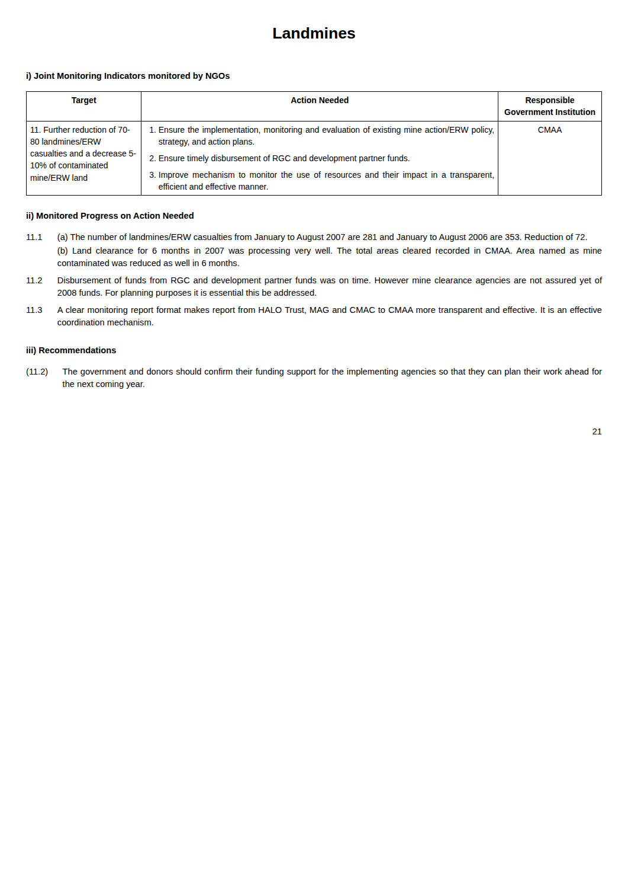Landmines
i) Joint Monitoring Indicators monitored by NGOs
| Target | Action Needed | Responsible Government Institution |
| --- | --- | --- |
| 11. Further reduction of 70-80 landmines/ERW casualties and a decrease 5-10% of contaminated mine/ERW land | Ensure the implementation, monitoring and evaluation of existing mine action/ERW policy, strategy, and action plans. Ensure timely disbursement of RGC and development partner funds. Improve mechanism to monitor the use of resources and their impact in a transparent, efficient and effective manner. | CMAA |
ii) Monitored Progress on Action Needed
11.1
(a) The number of landmines/ERW casualties from January to August 2007 are 281 and January to August 2006 are 353. Reduction of 72.
(b) Land clearance for 6 months in 2007 was processing very well. The total areas cleared recorded in CMAA. Area named as mine contaminated was reduced as well in 6 months.
11.2
Disbursement of funds from RGC and development partner funds was on time. However mine clearance agencies are not assured yet of 2008 funds. For planning purposes it is essential this be addressed.
11.3
A clear monitoring report format makes report from HALO Trust, MAG and CMAC to CMAA more transparent and effective. It is an effective coordination mechanism.
iii) Recommendations
(11.2)
The government and donors should confirm their funding support for the implementing agencies so that they can plan their work ahead for the next coming year.
21